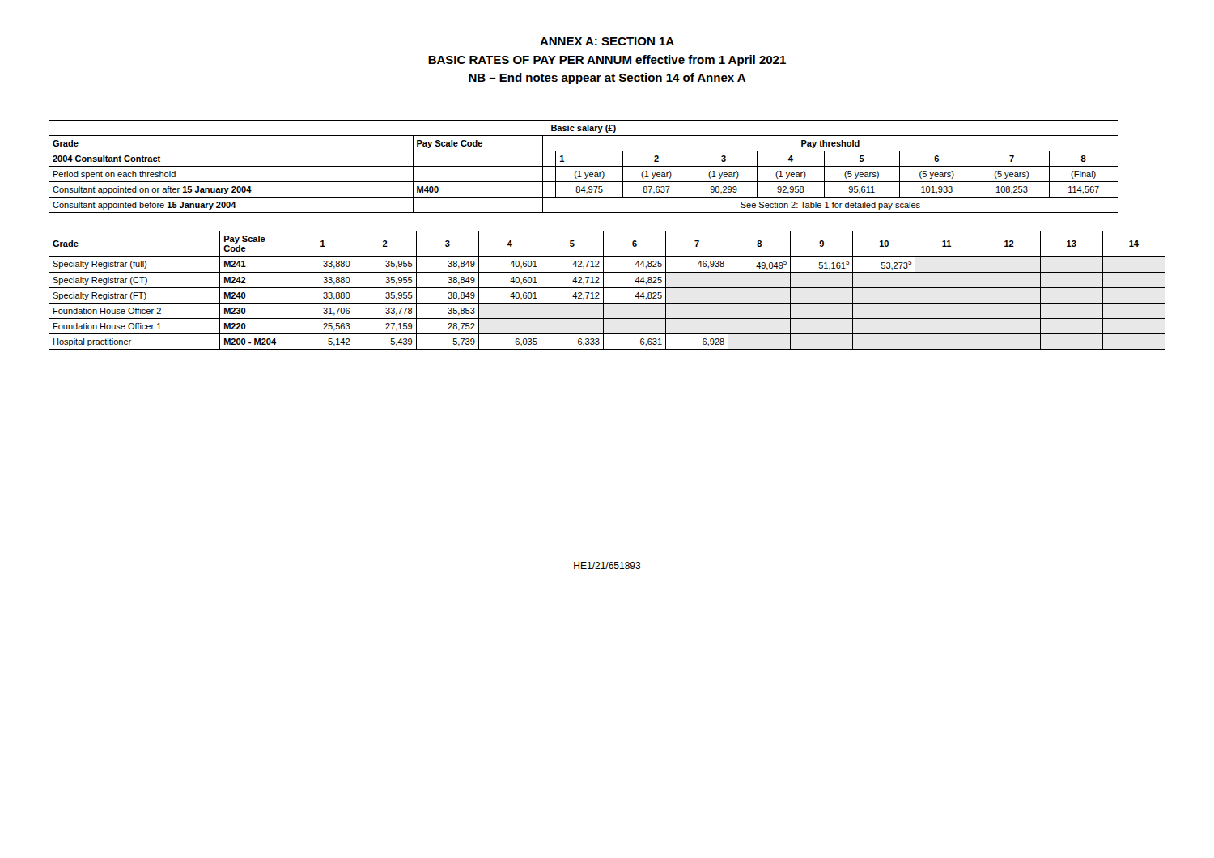ANNEX A: SECTION 1A
BASIC RATES OF PAY PER ANNUM effective from 1 April 2021
NB – End notes appear at Section 14 of Annex A
| Basic salary (£) | | | | |
| Grade | Pay Scale Code | Pay threshold | | | | |
| 2004 Consultant Contract | | | 1 | 2 | 3 | 4 | 5 | 6 | 7 | 8 | | | | |
| Period spent on each threshold | | | (1 year) | (1 year) | (1 year) | (1 year) | (5 years) | (5 years) | (5 years) | (Final) | | | | |
| Consultant appointed on or after 15 January 2004 | M400 | | 84,975 | 87,637 | 90,299 | 92,958 | 95,611 | 101,933 | 108,253 | 114,567 | | | | |
| Consultant appointed before 15 January 2004 | | See Section 2: Table 1 for detailed pay scales | | | | |
| Grade | Pay Scale Code | 1 | 2 | 3 | 4 | 5 | 6 | 7 | 8 | 9 | 10 | 11 | 12 | 13 | 14 |
| Specialty Registrar (full) | M241 | 33,880 | 35,955 | 38,849 | 40,601 | 42,712 | 44,825 | 46,938 | 49,049 5 | 51,161 5 | 53,273 5 | | | | |
| Specialty Registrar (CT) | M242 | 33,880 | 35,955 | 38,849 | 40,601 | 42,712 | 44,825 | | | | | | | | |
| Specialty Registrar (FT) | M240 | 33,880 | 35,955 | 38,849 | 40,601 | 42,712 | 44,825 | | | | | | | | |
| Foundation House Officer 2 | M230 | 31,706 | 33,778 | 35,853 | | | | | | | | | | | |
| Foundation House Officer 1 | M220 | 25,563 | 27,159 | 28,752 | | | | | | | | | | | |
| Hospital practitioner | M200 - M204 | 5,142 | 5,439 | 5,739 | 6,035 | 6,333 | 6,631 | 6,928 | | | | | | | |
HE1/21/651893